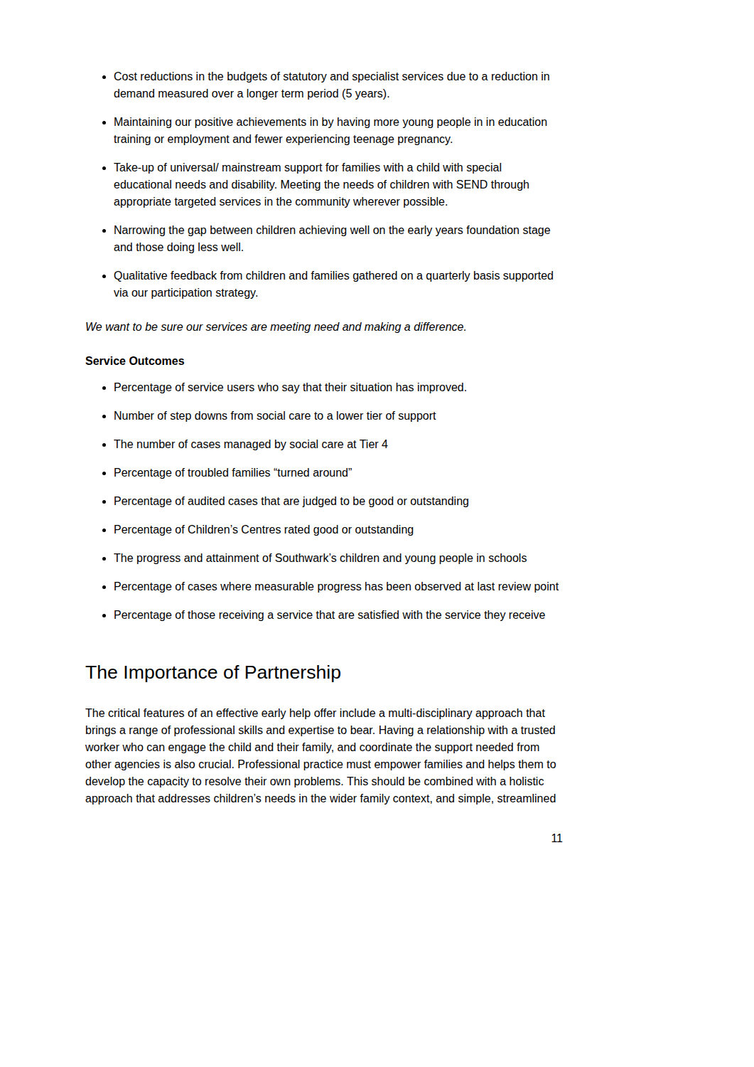Cost reductions in the budgets of statutory and specialist services due to a reduction in demand measured over a longer term period (5 years).
Maintaining our positive achievements in by having more young people in in education training or employment and fewer experiencing teenage pregnancy.
Take-up of universal/ mainstream support for families with a child with special educational needs and disability. Meeting the needs of children with SEND through appropriate targeted services in the community wherever possible.
Narrowing the gap between children achieving well on the early years foundation stage and those doing less well.
Qualitative feedback from children and families gathered on a quarterly basis supported via our participation strategy.
We want to be sure our services are meeting need and making a difference.
Service Outcomes
Percentage of service users who say that their situation has improved.
Number of step downs from social care to a lower tier of support
The number of cases managed by social care at Tier 4
Percentage of troubled families “turned around”
Percentage of audited cases that are judged to be good or outstanding
Percentage of Children’s Centres rated good or outstanding
The progress and attainment of Southwark’s children and young people in schools
Percentage of cases where measurable progress has been observed at last review point
Percentage of those receiving a service that are satisfied with the service they receive
The Importance of Partnership
The critical features of an effective early help offer include a multi-disciplinary approach that brings a range of professional skills and expertise to bear. Having a relationship with a trusted worker who can engage the child and their family, and coordinate the support needed from other agencies is also crucial. Professional practice must empower families and helps them to develop the capacity to resolve their own problems. This should be combined with a holistic approach that addresses children’s needs in the wider family context, and simple, streamlined
11